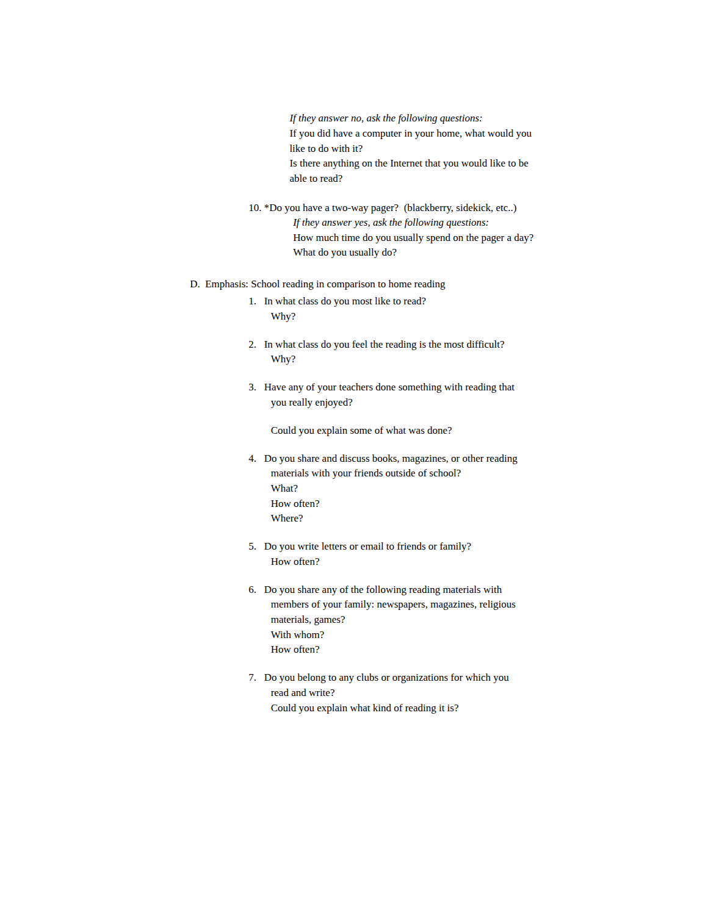If they answer no, ask the following questions:
If you did have a computer in your home, what would you
like to do with it?
Is there anything on the Internet that you would like to be
able to read?
10. *Do you have a two-way pager? (blackberry, sidekick, etc..)
If they answer yes, ask the following questions:
How much time do you usually spend on the pager a day?
What do you usually do?
D. Emphasis: School reading in comparison to home reading
1. In what class do you most like to read?
Why?
2. In what class do you feel the reading is the most difficult?
Why?
3. Have any of your teachers done something with reading that
you really enjoyed?
Could you explain some of what was done?
4. Do you share and discuss books, magazines, or other reading
materials with your friends outside of school?
What?
How often?
Where?
5. Do you write letters or email to friends or family?
How often?
6. Do you share any of the following reading materials with
members of your family: newspapers, magazines, religious
materials, games?
With whom?
How often?
7. Do you belong to any clubs or organizations for which you
read and write?
Could you explain what kind of reading it is?